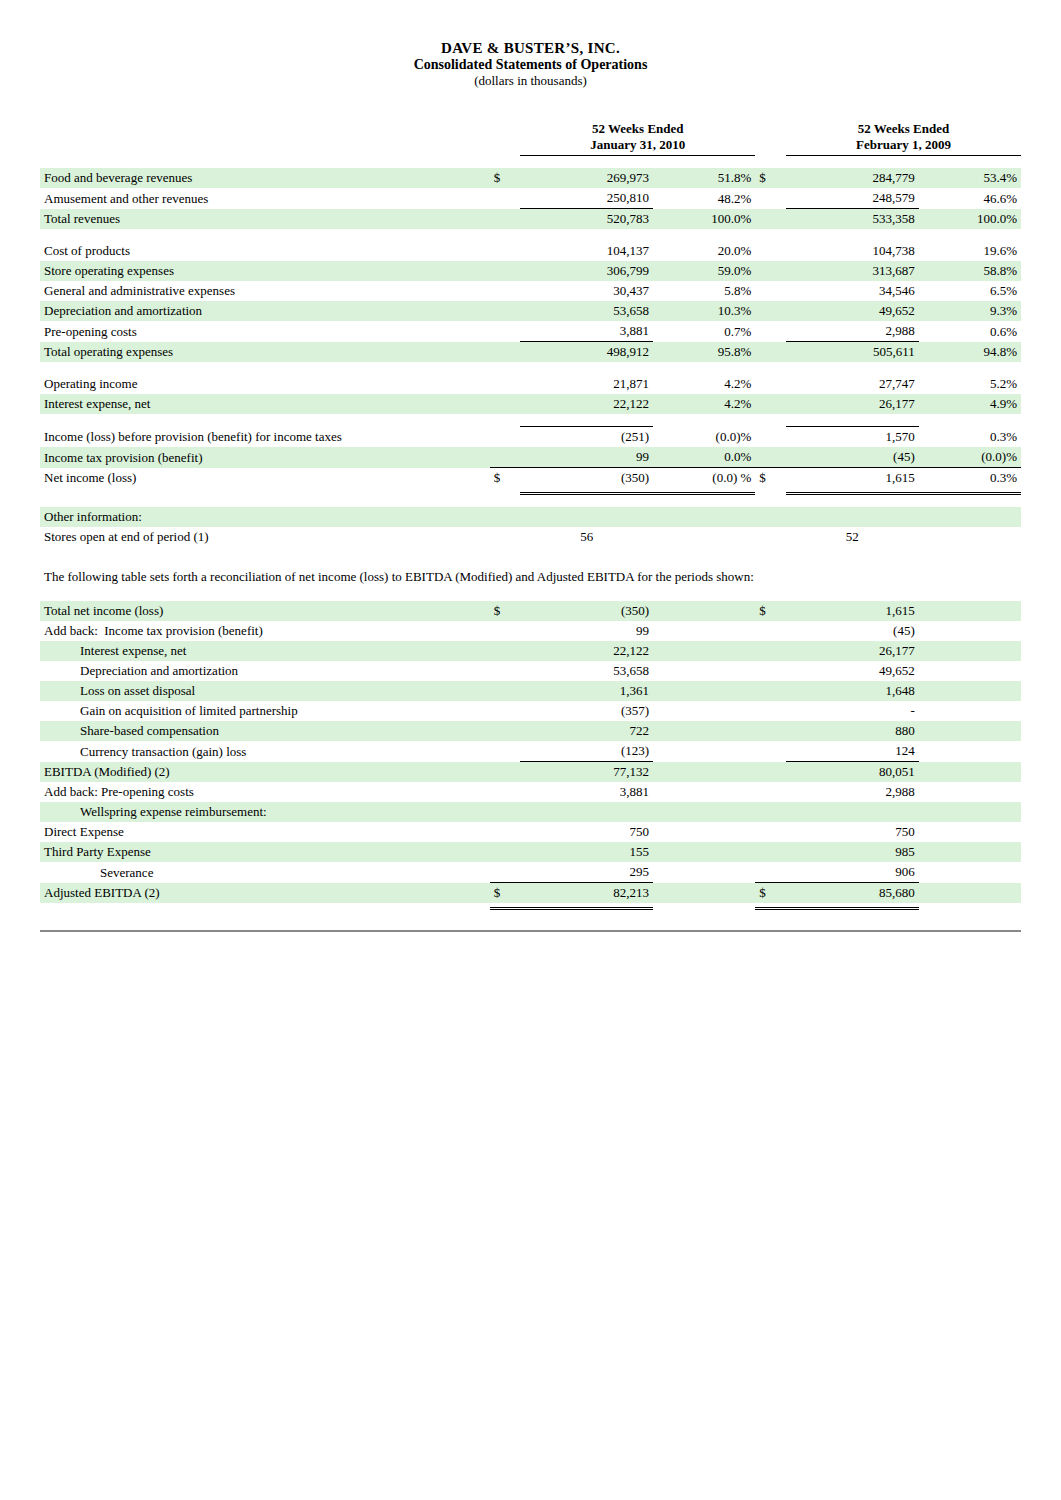DAVE & BUSTER’S, INC.
Consolidated Statements of Operations
(dollars in thousands)
| | | 52 Weeks Ended January 31, 2010 | | 52 Weeks Ended February 1, 2009 |
| Food and beverage revenues | $ | 269,973 | 51.8% | $ | 284,779 | 53.4% |
| Amusement and other revenues | | 250,810 | 48.2% | | 248,579 | 46.6% |
| Total revenues | | 520,783 | 100.0% | | 533,358 | 100.0% |
| Cost of products | | 104,137 | 20.0% | | 104,738 | 19.6% |
| Store operating expenses | | 306,799 | 59.0% | | 313,687 | 58.8% |
| General and administrative expenses | | 30,437 | 5.8% | | 34,546 | 6.5% |
| Depreciation and amortization | | 53,658 | 10.3% | | 49,652 | 9.3% |
| Pre-opening costs | | 3,881 | 0.7% | | 2,988 | 0.6% |
| Total operating expenses | | 498,912 | 95.8% | | 505,611 | 94.8% |
| Operating income | | 21,871 | 4.2% | | 27,747 | 5.2% |
| Interest expense, net | | 22,122 | 4.2% | | 26,177 | 4.9% |
| Income (loss) before provision (benefit) for income taxes | | (251) | (0.0)% | | 1,570 | 0.3% |
| Income tax provision (benefit) | | 99 | 0.0% | | (45) | (0.0)% |
| Net income (loss) | $ | (350) | (0.0) % | $ | 1,615 | 0.3% |
| Other information: | | | | | | |
| Stores open at end of period (1) | | 56 | | | 52 | |
| The following table sets forth a reconciliation of net income (loss) to EBITDA (Modified) and Adjusted EBITDA for the periods shown: |
| Total net income (loss) | $ | (350) | | $ | 1,615 | |
| Add back: Income tax provision (benefit) | | 99 | | | (45) | |
| Interest expense, net | | 22,122 | | | 26,177 | |
| Depreciation and amortization | | 53,658 | | | 49,652 | |
| Loss on asset disposal | | 1,361 | | | 1,648 | |
| Gain on acquisition of limited partnership | | (357) | | | - | |
| Share-based compensation | | 722 | | | 880 | |
| Currency transaction (gain) loss | | (123) | | | 124 | |
| EBITDA (Modified) (2) | | 77,132 | | | 80,051 | |
| Add back: Pre-opening costs | | 3,881 | | | 2,988 | |
| Wellspring expense reimbursement: | | | | | | |
| Direct Expense | | 750 | | | 750 | |
| Third Party Expense | | 155 | | | 985 | |
| Severance | | 295 | | | 906 | |
| Adjusted EBITDA (2) | $ | 82,213 | | $ | 85,680 | |